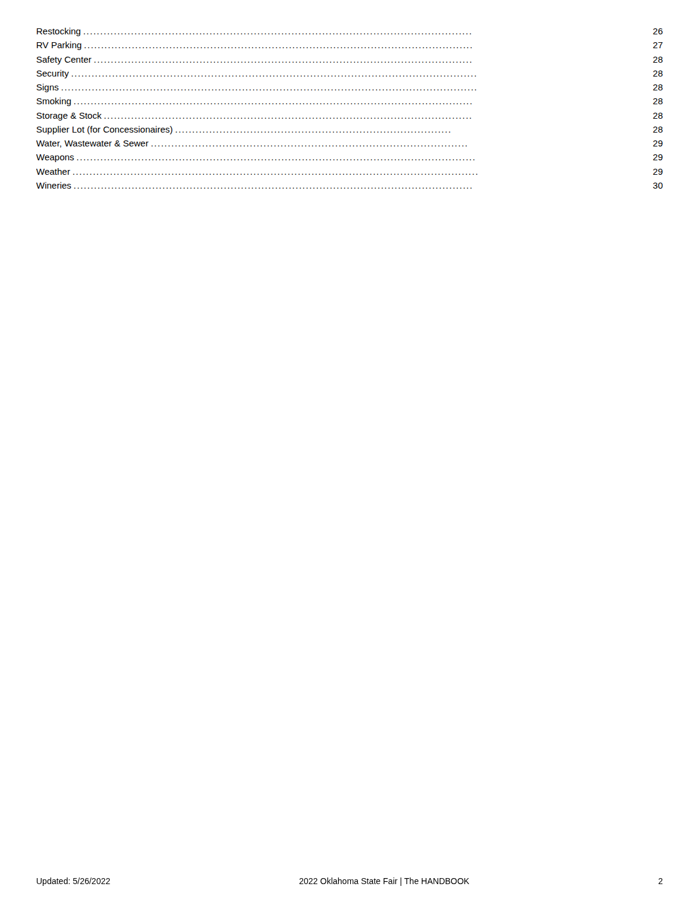Restocking .................................................................................................................. 26
RV Parking .................................................................................................................. 27
Safety Center ............................................................................................................... 28
Security ....................................................................................................................... 28
Signs .......................................................................................................................... 28
Smoking ..................................................................................................................... 28
Storage & Stock ............................................................................................................ 28
Supplier Lot (for Concessionaires) ................................................................................. 28
Water, Wastewater & Sewer ............................................................................................. 29
Weapons ..................................................................................................................... 29
Weather ....................................................................................................................... 29
Wineries ..................................................................................................................... 30
Updated: 5/26/2022 2022 Oklahoma State Fair | The HANDBOOK 2